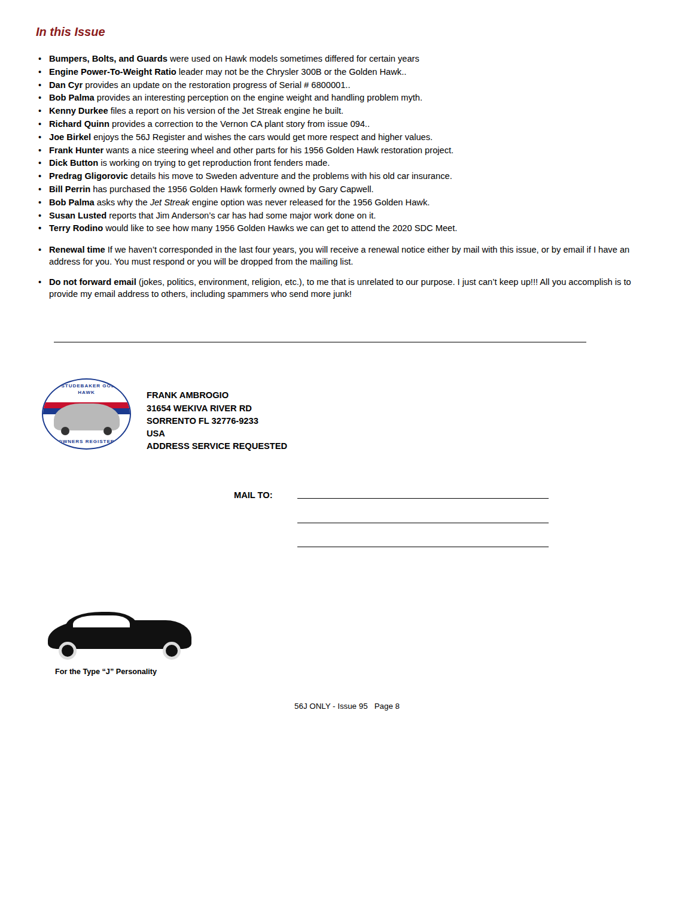In this Issue
Bumpers, Bolts, and Guards were used on Hawk models sometimes differed for certain years
Engine Power-To-Weight Ratio leader may not be the Chrysler 300B or the Golden Hawk..
Dan Cyr provides an update on the restoration progress of Serial # 6800001..
Bob Palma provides an interesting perception on the engine weight and handling problem myth.
Kenny Durkee files a report on his version of the Jet Streak engine he built.
Richard Quinn provides a correction to the Vernon CA plant story from issue 094..
Joe Birkel enjoys the 56J Register and wishes the cars would get more respect and higher values.
Frank Hunter wants a nice steering wheel and other parts for his 1956 Golden Hawk restoration project.
Dick Button is working on trying to get reproduction front fenders made.
Predrag Gligorovic details his move to Sweden adventure and the problems with his old car insurance.
Bill Perrin has purchased the 1956 Golden Hawk formerly owned by Gary Capwell.
Bob Palma asks why the Jet Streak engine option was never released for the 1956 Golden Hawk.
Susan Lusted reports that Jim Anderson’s car has had some major work done on it.
Terry Rodino would like to see how many 1956 Golden Hawks we can get to attend the 2020 SDC Meet.
Renewal time If we haven’t corresponded in the last four years, you will receive a renewal notice either by mail with this issue, or by email if I have an address for you. You must respond or you will be dropped from the mailing list.
Do not forward email (jokes, politics, environment, religion, etc.), to me that is unrelated to our purpose. I just can’t keep up!!! All you accomplish is to provide my email address to others, including spammers who send more junk!
1956 STUDEBAKER GOLDEN HAWK
OWNERS REGISTER
FRANK AMBROGIO
31654 WEKIVA RIVER RD
SORRENTO FL 32776-9233
USA
ADDRESS SERVICE REQUESTED
| MAIL TO: | |
For the Type “J” Personality
56J ONLY - Issue 95 Page 8